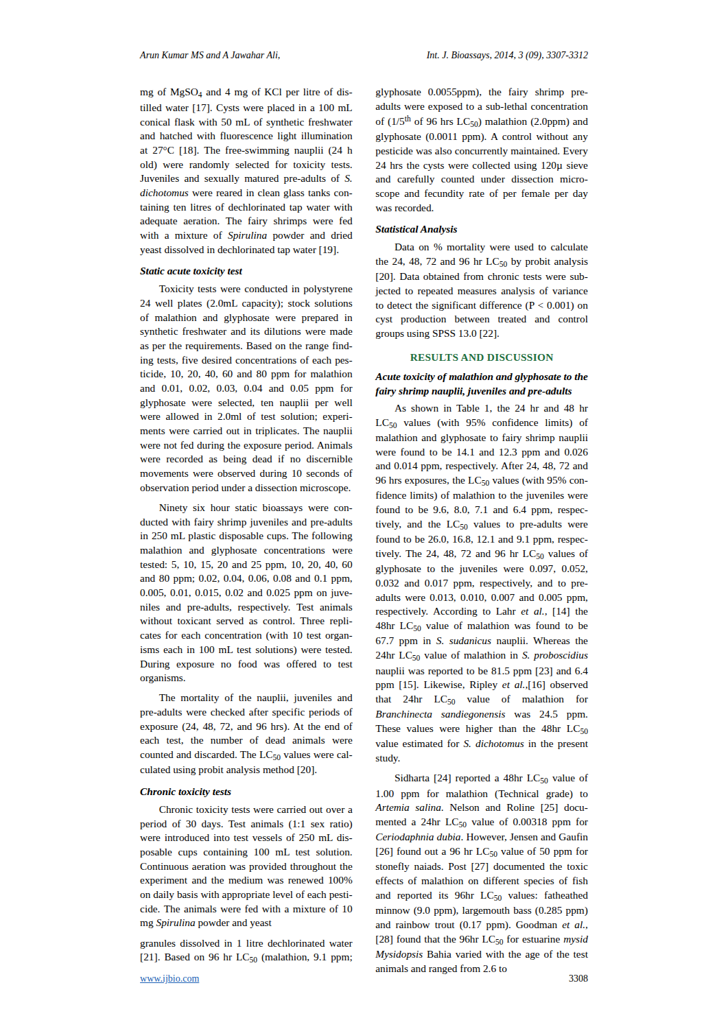Arun Kumar MS and A Jawahar Ali,
Int. J. Bioassays, 2014, 3 (09), 3307-3312
mg of MgSO4 and 4 mg of KCl per litre of distilled water [17]. Cysts were placed in a 100 mL conical flask with 50 mL of synthetic freshwater and hatched with fluorescence light illumination at 27°C [18]. The free-swimming nauplii (24 h old) were randomly selected for toxicity tests. Juveniles and sexually matured pre-adults of S. dichotomus were reared in clean glass tanks containing ten litres of dechlorinated tap water with adequate aeration. The fairy shrimps were fed with a mixture of Spirulina powder and dried yeast dissolved in dechlorinated tap water [19].
Static acute toxicity test
Toxicity tests were conducted in polystyrene 24 well plates (2.0mL capacity); stock solutions of malathion and glyphosate were prepared in synthetic freshwater and its dilutions were made as per the requirements. Based on the range finding tests, five desired concentrations of each pesticide, 10, 20, 40, 60 and 80 ppm for malathion and 0.01, 0.02, 0.03, 0.04 and 0.05 ppm for glyphosate were selected, ten nauplii per well were allowed in 2.0ml of test solution; experiments were carried out in triplicates. The nauplii were not fed during the exposure period. Animals were recorded as being dead if no discernible movements were observed during 10 seconds of observation period under a dissection microscope.
Ninety six hour static bioassays were conducted with fairy shrimp juveniles and pre-adults in 250 mL plastic disposable cups. The following malathion and glyphosate concentrations were tested: 5, 10, 15, 20 and 25 ppm, 10, 20, 40, 60 and 80 ppm; 0.02, 0.04, 0.06, 0.08 and 0.1 ppm, 0.005, 0.01, 0.015, 0.02 and 0.025 ppm on juveniles and pre-adults, respectively. Test animals without toxicant served as control. Three replicates for each concentration (with 10 test organisms each in 100 mL test solutions) were tested. During exposure no food was offered to test organisms.
The mortality of the nauplii, juveniles and pre-adults were checked after specific periods of exposure (24, 48, 72, and 96 hrs). At the end of each test, the number of dead animals were counted and discarded. The LC50 values were calculated using probit analysis method [20].
Chronic toxicity tests
Chronic toxicity tests were carried out over a period of 30 days. Test animals (1:1 sex ratio) were introduced into test vessels of 250 mL disposable cups containing 100 mL test solution. Continuous aeration was provided throughout the experiment and the medium was renewed 100% on daily basis with appropriate level of each pesticide. The animals were fed with a mixture of 10 mg Spirulina powder and yeast
granules dissolved in 1 litre dechlorinated water [21]. Based on 96 hr LC50 (malathion, 9.1 ppm; glyphosate 0.0055ppm), the fairy shrimp pre-adults were exposed to a sub-lethal concentration of (1/5th of 96 hrs LC50) malathion (2.0ppm) and glyphosate (0.0011 ppm). A control without any pesticide was also concurrently maintained. Every 24 hrs the cysts were collected using 120µ sieve and carefully counted under dissection microscope and fecundity rate of per female per day was recorded.
Statistical Analysis
Data on % mortality were used to calculate the 24, 48, 72 and 96 hr LC50 by probit analysis [20]. Data obtained from chronic tests were subjected to repeated measures analysis of variance to detect the significant difference (P < 0.001) on cyst production between treated and control groups using SPSS 13.0 [22].
RESULTS AND DISCUSSION
Acute toxicity of malathion and glyphosate to the fairy shrimp nauplii, juveniles and pre-adults
As shown in Table 1, the 24 hr and 48 hr LC50 values (with 95% confidence limits) of malathion and glyphosate to fairy shrimp nauplii were found to be 14.1 and 12.3 ppm and 0.026 and 0.014 ppm, respectively. After 24, 48, 72 and 96 hrs exposures, the LC50 values (with 95% confidence limits) of malathion to the juveniles were found to be 9.6, 8.0, 7.1 and 6.4 ppm, respectively, and the LC50 values to pre-adults were found to be 26.0, 16.8, 12.1 and 9.1 ppm, respectively. The 24, 48, 72 and 96 hr LC50 values of glyphosate to the juveniles were 0.097, 0.052, 0.032 and 0.017 ppm, respectively, and to pre-adults were 0.013, 0.010, 0.007 and 0.005 ppm, respectively. According to Lahr et al., [14] the 48hr LC50 value of malathion was found to be 67.7 ppm in S. sudanicus nauplii. Whereas the 24hr LC50 value of malathion in S. proboscidius nauplii was reported to be 81.5 ppm [23] and 6.4 ppm [15]. Likewise, Ripley et al.,[16] observed that 24hr LC50 value of malathion for Branchinecta sandiegonensis was 24.5 ppm. These values were higher than the 48hr LC50 value estimated for S. dichotomus in the present study.
Sidharta [24] reported a 48hr LC50 value of 1.00 ppm for malathion (Technical grade) to Artemia salina. Nelson and Roline [25] documented a 24hr LC50 value of 0.00318 ppm for Ceriodaphnia dubia. However, Jensen and Gaufin [26] found out a 96 hr LC50 value of 50 ppm for stonefly naiads. Post [27] documented the toxic effects of malathion on different species of fish and reported its 96hr LC50 values: fatheathed minnow (9.0 ppm), largemouth bass (0.285 ppm) and rainbow trout (0.17 ppm). Goodman et al., [28] found that the 96hr LC50 for estuarine mysid Mysidopsis Bahia varied with the age of the test animals and ranged from 2.6 to
www.ijbio.com
3308